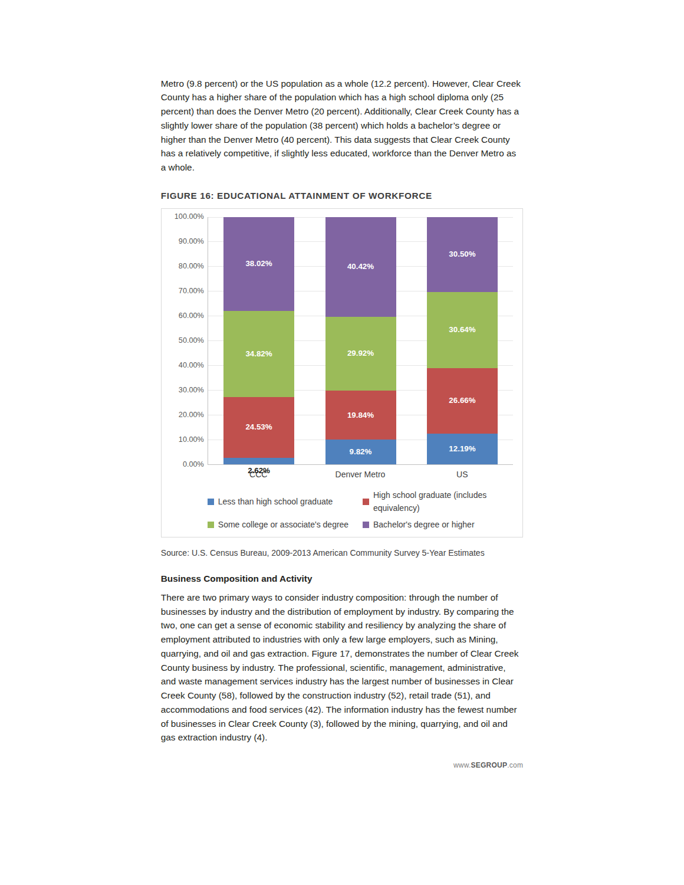Metro (9.8 percent) or the US population as a whole (12.2 percent). However, Clear Creek County has a higher share of the population which has a high school diploma only (25 percent) than does the Denver Metro (20 percent). Additionally, Clear Creek County has a slightly lower share of the population (38 percent) which holds a bachelor’s degree or higher than the Denver Metro (40 percent). This data suggests that Clear Creek County has a relatively competitive, if slightly less educated, workforce than the Denver Metro as a whole.
FIGURE 16: EDUCATIONAL ATTAINMENT OF WORKFORCE
100.00%
90.00%
80.00%
70.00%
60.00%
50.00%
40.00%
30.00%
20.00%
10.00%
0.00%
38.02%
34.82%
24.53%
2.62%
40.42%
29.92%
19.84%
9.82%
30.50%
30.64%
26.66%
12.19%
CCC
Denver Metro
US
Less than high school graduate
High school graduate (includes equivalency)
Some college or associate's degree
Bachelor's degree or higher
Source: U.S. Census Bureau, 2009-2013 American Community Survey 5-Year Estimates
Business Composition and Activity
There are two primary ways to consider industry composition: through the number of businesses by industry and the distribution of employment by industry. By comparing the two, one can get a sense of economic stability and resiliency by analyzing the share of employment attributed to industries with only a few large employers, such as Mining, quarrying, and oil and gas extraction. Figure 17, demonstrates the number of Clear Creek County business by industry. The professional, scientific, management, administrative, and waste management services industry has the largest number of businesses in Clear Creek County (58), followed by the construction industry (52), retail trade (51), and accommodations and food services (42). The information industry has the fewest number of businesses in Clear Creek County (3), followed by the mining, quarrying, and oil and gas extraction industry (4).
www. SEGROUP.com